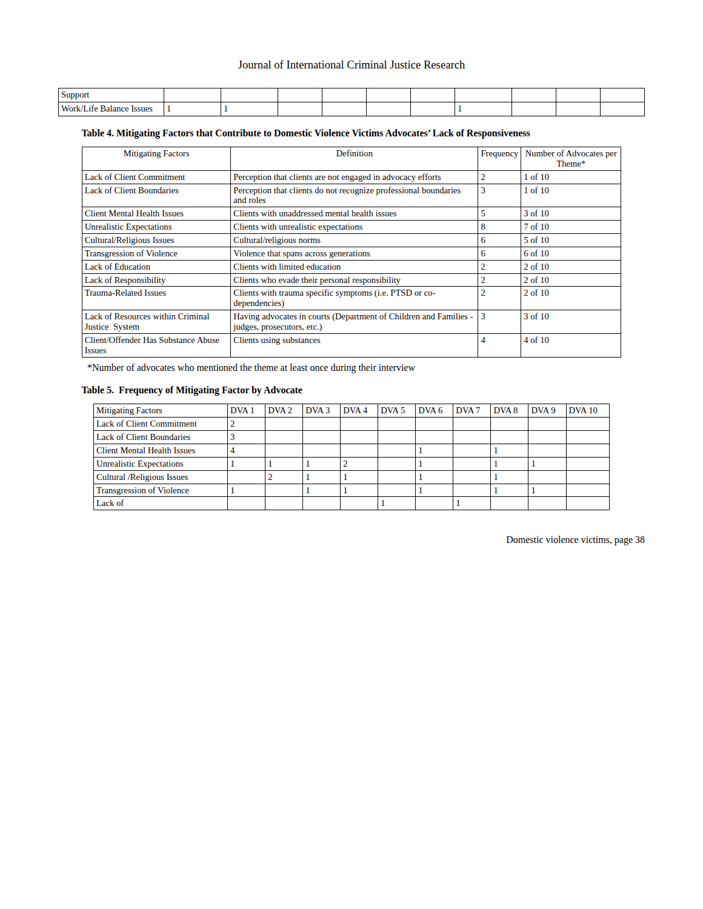Journal of International Criminal Justice Research
| Support | | | | | | | | | | |
| Work/Life Balance Issues | 1 | 1 | | | | | 1 | | | |
Table 4. Mitigating Factors that Contribute to Domestic Violence Victims Advocates’ Lack of Responsiveness
| Mitigating Factors | Definition | Frequency | Number of Advocates per Theme* |
| --- | --- | --- | --- |
| Lack of Client Commitment | Perception that clients are not engaged in advocacy efforts | 2 | 1 of 10 |
| Lack of Client Boundaries | Perception that clients do not recognize professional boundaries and roles | 3 | 1 of 10 |
| Client Mental Health Issues | Clients with unaddressed mental health issues | 5 | 3 of 10 |
| Unrealistic Expectations | Clients with unrealistic expectations | 8 | 7 of 10 |
| Cultural/Religious Issues | Cultural/religious norms | 6 | 5 of 10 |
| Transgression of Violence | Violence that spans across generations | 6 | 6 of 10 |
| Lack of Education | Clients with limited education | 2 | 2 of 10 |
| Lack of Responsibility | Clients who evade their personal responsibility | 2 | 2 of 10 |
| Trauma-Related Issues | Clients with trauma specific symptoms (i.e. PTSD or co-dependencies) | 2 | 2 of 10 |
| Lack of Resources within Criminal Justice System | Having advocates in courts (Department of Children and Families - judges, prosecutors, etc.) | 3 | 3 of 10 |
| Client/Offender Has Substance Abuse Issues | Clients using substances | 4 | 4 of 10 |
*Number of advocates who mentioned the theme at least once during their interview
Table 5. Frequency of Mitigating Factor by Advocate
| Mitigating Factors | DVA 1 | DVA 2 | DVA 3 | DVA 4 | DVA 5 | DVA 6 | DVA 7 | DVA 8 | DVA 9 | DVA 10 |
| --- | --- | --- | --- | --- | --- | --- | --- | --- | --- | --- |
| Lack of Client Commitment | 2 | | | | | | | | | |
| Lack of Client Boundaries | 3 | | | | | | | | | |
| Client Mental Health Issues | 4 | | | | | 1 | | 1 | | |
| Unrealistic Expectations | 1 | 1 | 1 | 2 | | 1 | | 1 | 1 | |
| Cultural /Religious Issues | | 2 | 1 | 1 | | 1 | | 1 | | |
| Transgression of Violence | 1 | | 1 | 1 | | 1 | | 1 | 1 | |
| Lack of | | | | | 1 | | 1 | | | |
Domestic violence victims, page 38